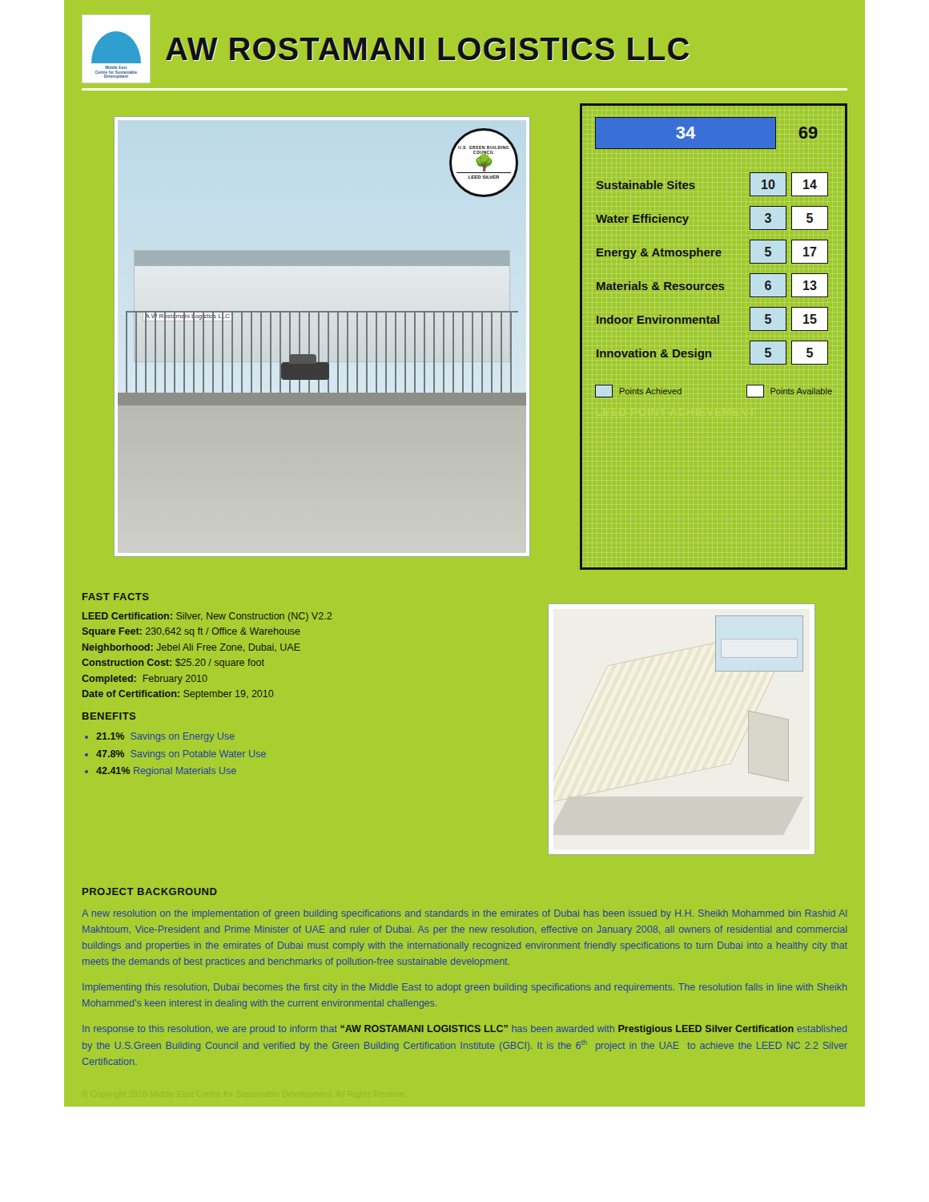Middle East
Centre for Sustainable
Development
AW ROSTAMANI LOGISTICS LLC
A W Rostamani Logistics LLC
U.S. GREEN BUILDING COUNCIL
🌳
LEED SILVER
34
69
| Sustainable Sites | 10 | 14 |
| Water Efficiency | 3 | 5 |
| Energy & Atmosphere | 5 | 17 |
| Materials & Resources | 6 | 13 |
| Indoor Environmental | 5 | 15 |
| Innovation & Design | 5 | 5 |
Points Achieved Points Available
LEED POINT ACHIEVEMENT
FAST FACTS
LEED Certification: Silver, New Construction (NC) V2.2
Square Feet: 230,642 sq ft / Office & Warehouse
Neighborhood: Jebel Ali Free Zone, Dubai, UAE
Construction Cost: $25.20 / square foot
Completed: February 2010
Date of Certification: September 19, 2010
BENEFITS
21.1% Savings on Energy Use
47.8% Savings on Potable Water Use
42.41% Regional Materials Use
PROJECT BACKGROUND
A new resolution on the implementation of green building specifications and standards in the emirates of Dubai has been issued by H.H. Sheikh Mohammed bin Rashid Al Makhtoum, Vice-President and Prime Minister of UAE and ruler of Dubai. As per the new resolution, effective on January 2008, all owners of residential and commercial buildings and properties in the emirates of Dubai must comply with the internationally recognized environment friendly specifications to turn Dubai into a healthy city that meets the demands of best practices and benchmarks of pollution-free sustainable development.
Implementing this resolution, Dubai becomes the first city in the Middle East to adopt green building specifications and requirements. The resolution falls in line with Sheikh Mohammed's keen interest in dealing with the current environmental challenges.
In response to this resolution, we are proud to inform that “AW ROSTAMANI LOGISTICS LLC” has been awarded with Prestigious LEED Silver Certification established by the U.S.Green Building Council and verified by the Green Building Certification Institute (GBCI). It is the 6th project in the UAE to achieve the LEED NC 2.2 Silver Certification.
© Copyright 2010 Middle East Centre for Sustainable Development. All Rights Reserve